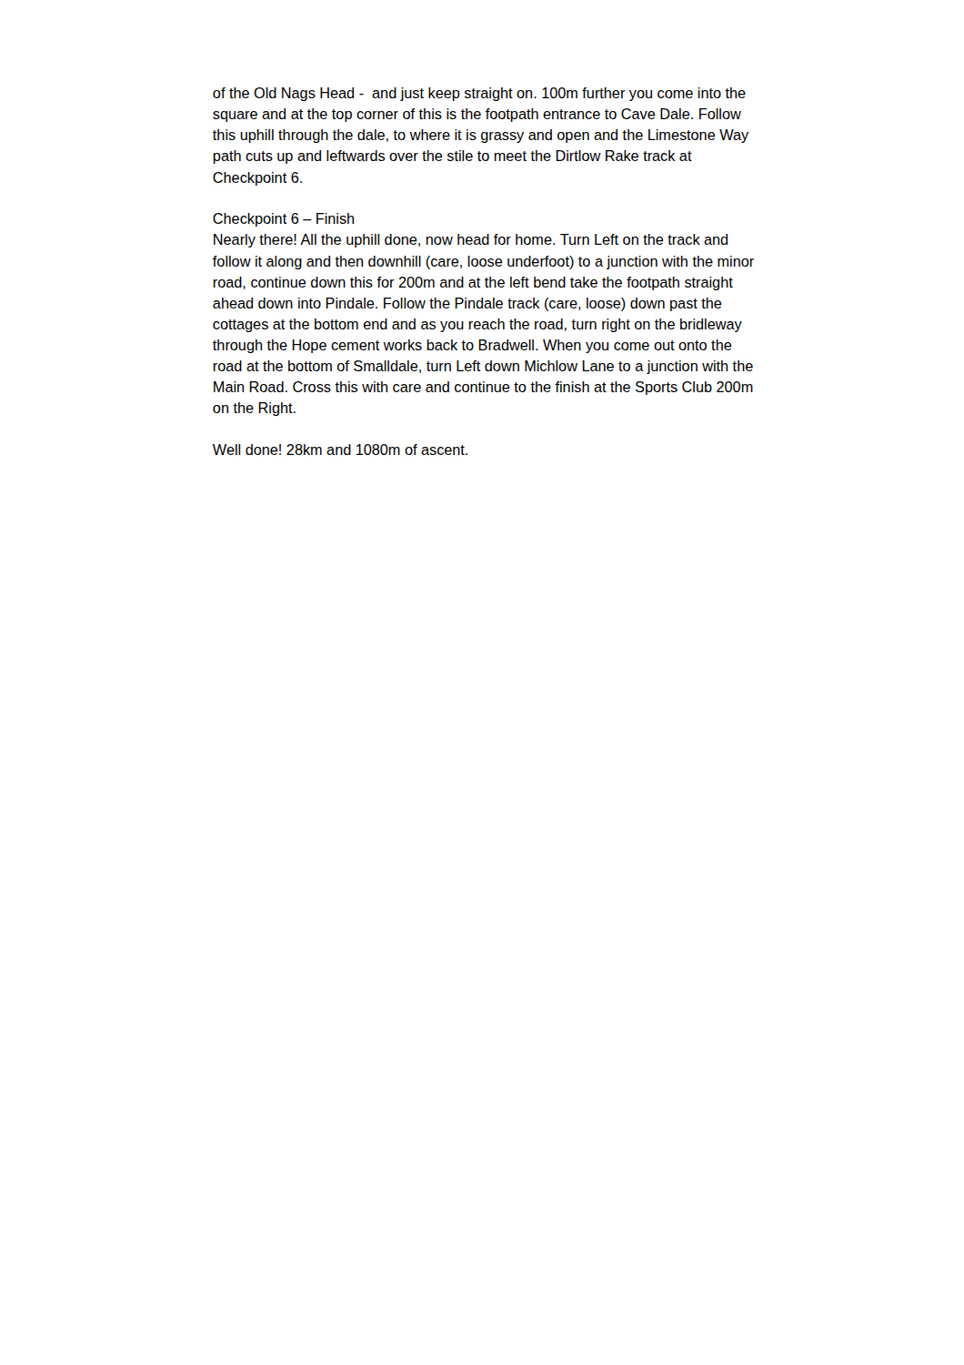of the Old Nags Head - and just keep straight on. 100m further you come into the square and at the top corner of this is the footpath entrance to Cave Dale. Follow this uphill through the dale, to where it is grassy and open and the Limestone Way path cuts up and leftwards over the stile to meet the Dirtlow Rake track at Checkpoint 6.
Checkpoint 6 – Finish
Nearly there! All the uphill done, now head for home. Turn Left on the track and follow it along and then downhill (care, loose underfoot) to a junction with the minor road, continue down this for 200m and at the left bend take the footpath straight ahead down into Pindale. Follow the Pindale track (care, loose) down past the cottages at the bottom end and as you reach the road, turn right on the bridleway through the Hope cement works back to Bradwell. When you come out onto the road at the bottom of Smalldale, turn Left down Michlow Lane to a junction with the Main Road. Cross this with care and continue to the finish at the Sports Club 200m on the Right.
Well done! 28km and 1080m of ascent.